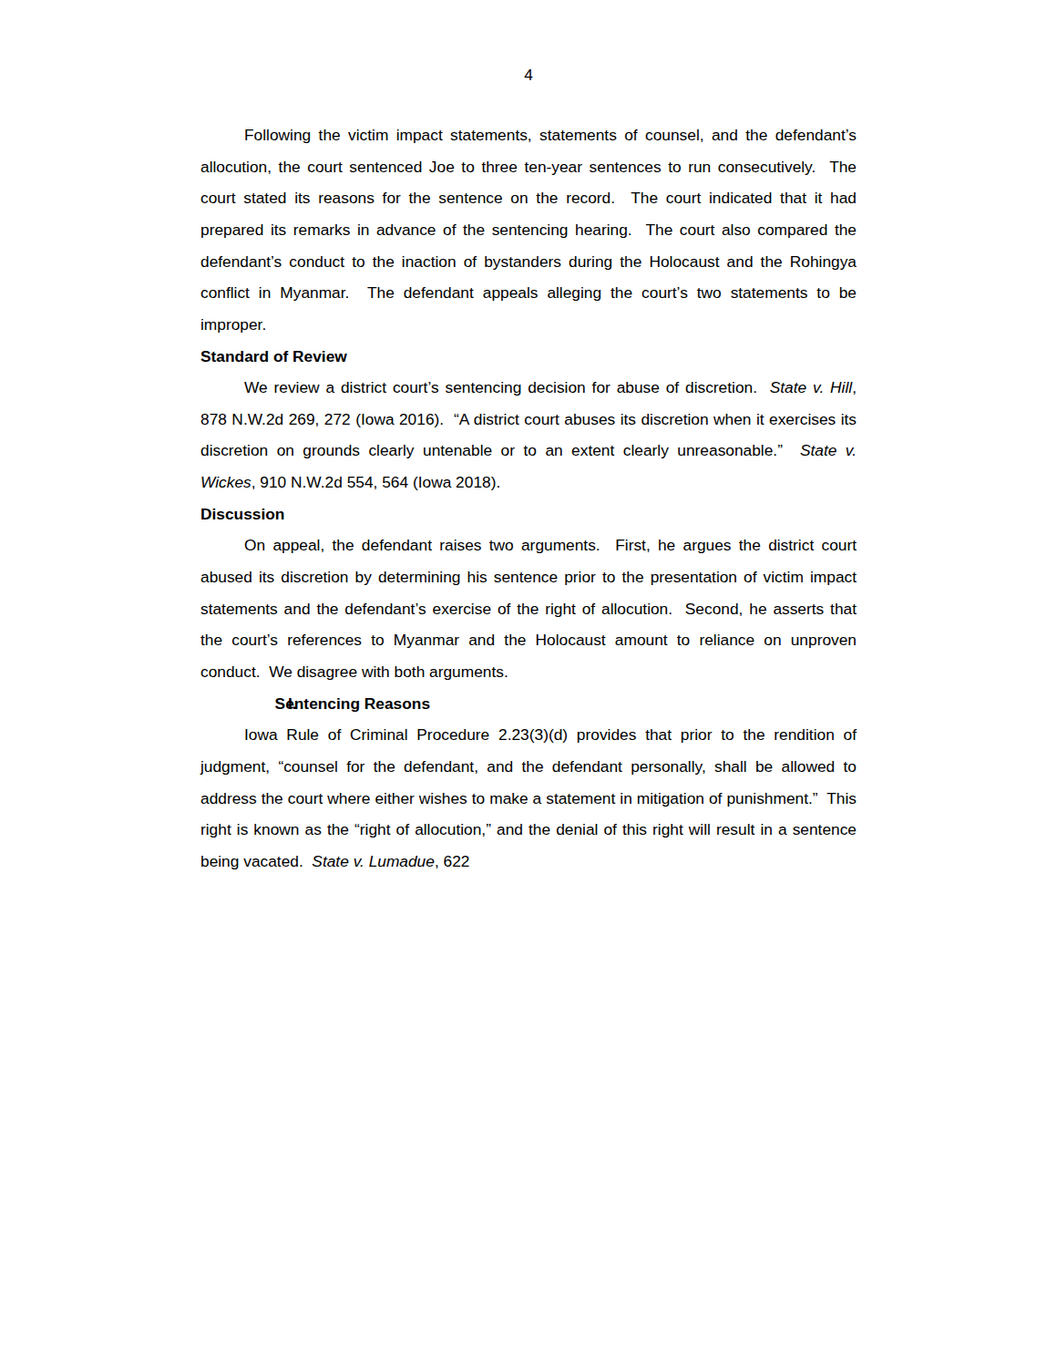4
Following the victim impact statements, statements of counsel, and the defendant’s allocution, the court sentenced Joe to three ten-year sentences to run consecutively. The court stated its reasons for the sentence on the record. The court indicated that it had prepared its remarks in advance of the sentencing hearing. The court also compared the defendant’s conduct to the inaction of bystanders during the Holocaust and the Rohingya conflict in Myanmar. The defendant appeals alleging the court’s two statements to be improper.
Standard of Review
We review a district court’s sentencing decision for abuse of discretion. State v. Hill, 878 N.W.2d 269, 272 (Iowa 2016). “A district court abuses its discretion when it exercises its discretion on grounds clearly untenable or to an extent clearly unreasonable.” State v. Wickes, 910 N.W.2d 554, 564 (Iowa 2018).
Discussion
On appeal, the defendant raises two arguments. First, he argues the district court abused its discretion by determining his sentence prior to the presentation of victim impact statements and the defendant’s exercise of the right of allocution. Second, he asserts that the court’s references to Myanmar and the Holocaust amount to reliance on unproven conduct. We disagree with both arguments.
I. Sentencing Reasons
Iowa Rule of Criminal Procedure 2.23(3)(d) provides that prior to the rendition of judgment, “counsel for the defendant, and the defendant personally, shall be allowed to address the court where either wishes to make a statement in mitigation of punishment.” This right is known as the “right of allocution,” and the denial of this right will result in a sentence being vacated. State v. Lumadue, 622